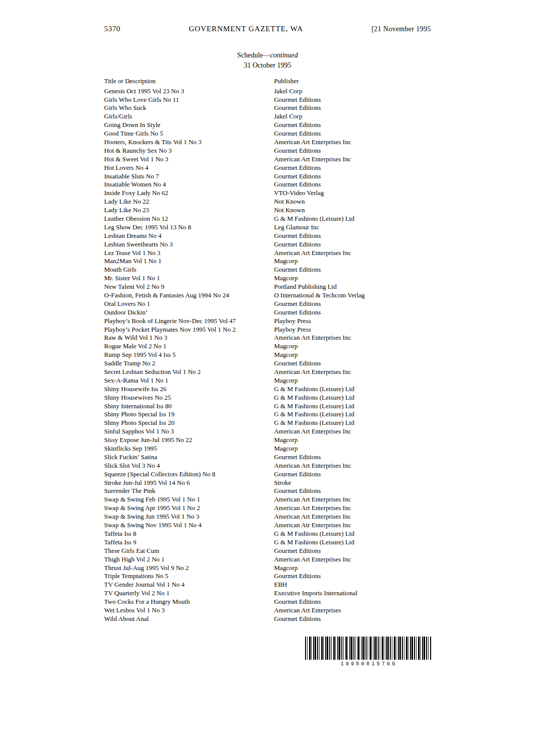5370
GOVERNMENT GAZETTE, WA
[21 November 1995
Schedule—continued
31 October 1995
| Title or Description | Publisher |
| --- | --- |
| Genesis Oct 1995 Vol 23 No 3 | Jakel Corp |
| Girls Who Love Girls No 11 | Gourmet Editions |
| Girls Who Suck | Gourmet Editions |
| Girls/Girls | Jakel Corp |
| Going Down In Style | Gourmet Editions |
| Good Time Girls No 5 | Gourmet Editions |
| Hooters, Knockers & Tits Vol 1 No 3 | American Art Enterprises Inc |
| Hot & Raunchy Sex No 3 | Gourmet Editions |
| Hot & Sweet Vol 1 No 3 | American Art Enterprises Inc |
| Hot Lovers No 4 | Gourmet Editions |
| Insatiable Sluts No 7 | Gourmet Editions |
| Insatiable Women No 4 | Gourmet Editions |
| Inside Foxy Lady No 62 | VTO-Video Verlag |
| Lady Like No 22 | Not Known |
| Lady Like No 23 | Not Known |
| Leather Obession No 12 | G & M Fashions (Leisure) Ltd |
| Leg Show Dec 1995 Vol 13 No 8 | Leg Glamour Inc |
| Lesbian Dreams No 4 | Gourmet Editions |
| Lesbian Sweethearts No 3 | Gourmet Editions |
| Lez Tease Vol 1 No 3 | American Art Enterprises Inc |
| Man2Man Vol 1 No 1 | Magcorp |
| Mouth Girls | Gourmet Editions |
| Mr. Sister Vol 1 No 1 | Magcorp |
| New Talent Vol 2 No 9 | Portland Publishing Ltd |
| O-Fashion, Fetish & Fantasies Aug 1994 No 24 | O International & Techcom Verlag |
| Oral Lovers No 1 | Gourmet Editions |
| Outdoor Dickin’ | Gourmet Editions |
| Playboy’s Book of Lingerie Nov-Dec 1995 Vol 47 | Playboy Press |
| Playboy’s Pocket Playmates Nov 1995 Vol 1 No 2 | Playboy Press |
| Raw & Wild Vol 1 No 3 | American Art Enterprises Inc |
| Rogue Male Vol 2 No 1 | Magcorp |
| Rump Sep 1995 Vol 4 Iss 5 | Magcorp |
| Saddle Tramp No 2 | Gourmet Editions |
| Secret Lesbian Seduction Vol 1 No 2 | American Art Enterprises Inc |
| Sex-A-Rama Vol 1 No 1 | Magcorp |
| Shiny Housewife Iss 26 | G & M Fashions (Leisure) Ltd |
| Shiny Housewives No 25 | G & M Fashions (Leisure) Ltd |
| Shiny International Iss 80 | G & M Fashions (Leisure) Ltd |
| Shiny Photo Special Iss 19 | G & M Fashions (Leisure) Ltd |
| Shiny Photo Special Iss 20 | G & M Fashions (Leisure) Ltd |
| Sinful Sapphos Vol 1 No 3 | American Art Enterprises Inc |
| Sissy Expose Jun-Jul 1995 No 22 | Magcorp |
| Skinflicks Sep 1995 | Magcorp |
| Slick Fuckin’ Satina | Gourmet Editions |
| Slick Slot Vol 3 No 4 | American Art Enterprises Inc |
| Squeeze (Special Collectors Edition) No 8 | Gourmet Editions |
| Stroke Jun-Jul 1995 Vol 14 No 6 | Stroke |
| Surrender The Pink | Gourmet Editions |
| Swap & Swing Feb 1995 Vol 1 No 1 | American Art Enterprises Inc |
| Swap & Swing Apr 1995 Vol 1 No 2 | American Art Enterprises Inc |
| Swap & Swing Jun 1995 Vol 1 No 3 | American Art Enterprises Inc |
| Swap & Swing Nov 1995 Vol 1 No 4 | American Atr Enterprises Inc |
| Taffeta Iss 8 | G & M Fashions (Leisure) Ltd |
| Taffeta Iss 9 | G & M Fashions (Leisure) Ltd |
| These Girls Eat Cum | Gourmet Editions |
| Thigh High Vol 2 No 1 | American Art Enterprises Inc |
| Thrust Jul-Aug 1995 Vol 9 No 2 | Magcorp |
| Triple Temptations No 5 | Gourmet Editions |
| TV Gender Journal Vol 1 No 4 | EBH |
| TV Quarterly Vol 2 No 1 | Executive Imports International |
| Two Cocks For a Hungry Mouth | Gourmet Editions |
| Wet Lesbos Vol 1 No 3 | American Art Enterprises |
| Wild About Anal | Gourmet Editions |
199500157GG